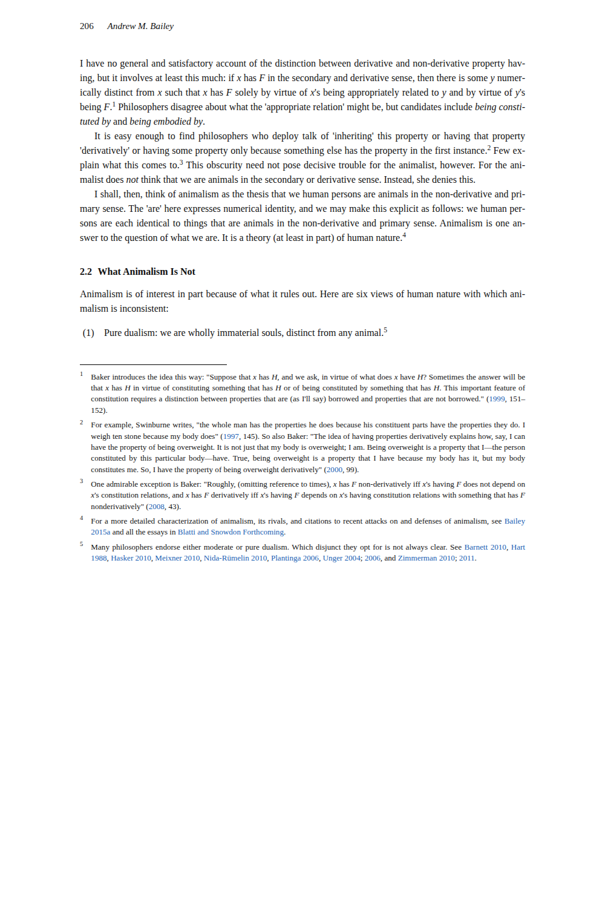206 Andrew M. Bailey
I have no general and satisfactory account of the distinction between derivative and non-derivative property having, but it involves at least this much: if x has F in the secondary and derivative sense, then there is some y numerically distinct from x such that x has F solely by virtue of x's being appropriately related to y and by virtue of y's being F.1 Philosophers disagree about what the 'appropriate relation' might be, but candidates include being constituted by and being embodied by.
It is easy enough to find philosophers who deploy talk of 'inheriting' this property or having that property 'derivatively' or having some property only because something else has the property in the first instance.2 Few explain what this comes to.3 This obscurity need not pose decisive trouble for the animalist, however. For the animalist does not think that we are animals in the secondary or derivative sense. Instead, she denies this.
I shall, then, think of animalism as the thesis that we human persons are animals in the non-derivative and primary sense. The 'are' here expresses numerical identity, and we may make this explicit as follows: we human persons are each identical to things that are animals in the non-derivative and primary sense. Animalism is one answer to the question of what we are. It is a theory (at least in part) of human nature.4
2.2 What Animalism Is Not
Animalism is of interest in part because of what it rules out. Here are six views of human nature with which animalism is inconsistent:
Pure dualism: we are wholly immaterial souls, distinct from any animal.5
Baker introduces the idea this way: "Suppose that x has H, and we ask, in virtue of what does x have H? Sometimes the answer will be that x has H in virtue of constituting something that has H or of being constituted by something that has H. This important feature of constitution requires a distinction between properties that are (as I'll say) borrowed and properties that are not borrowed." (1999, 151–152).
For example, Swinburne writes, "the whole man has the properties he does because his constituent parts have the properties they do. I weigh ten stone because my body does" (1997, 145). So also Baker: "The idea of having properties derivatively explains how, say, I can have the property of being overweight. It is not just that my body is overweight; I am. Being overweight is a property that I—the person constituted by this particular body—have. True, being overweight is a property that I have because my body has it, but my body constitutes me. So, I have the property of being overweight derivatively" (2000, 99).
One admirable exception is Baker: "Roughly, (omitting reference to times), x has F non-derivatively iff x's having F does not depend on x's constitution relations, and x has F derivatively iff x's having F depends on x's having constitution relations with something that has F nonderivatively" (2008, 43).
For a more detailed characterization of animalism, its rivals, and citations to recent attacks on and defenses of animalism, see Bailey 2015a and all the essays in Blatti and Snowdon Forthcoming.
Many philosophers endorse either moderate or pure dualism. Which disjunct they opt for is not always clear. See Barnett 2010, Hart 1988, Hasker 2010, Meixner 2010, Nida-Rümelin 2010, Plantinga 2006, Unger 2004; 2006, and Zimmerman 2010; 2011.